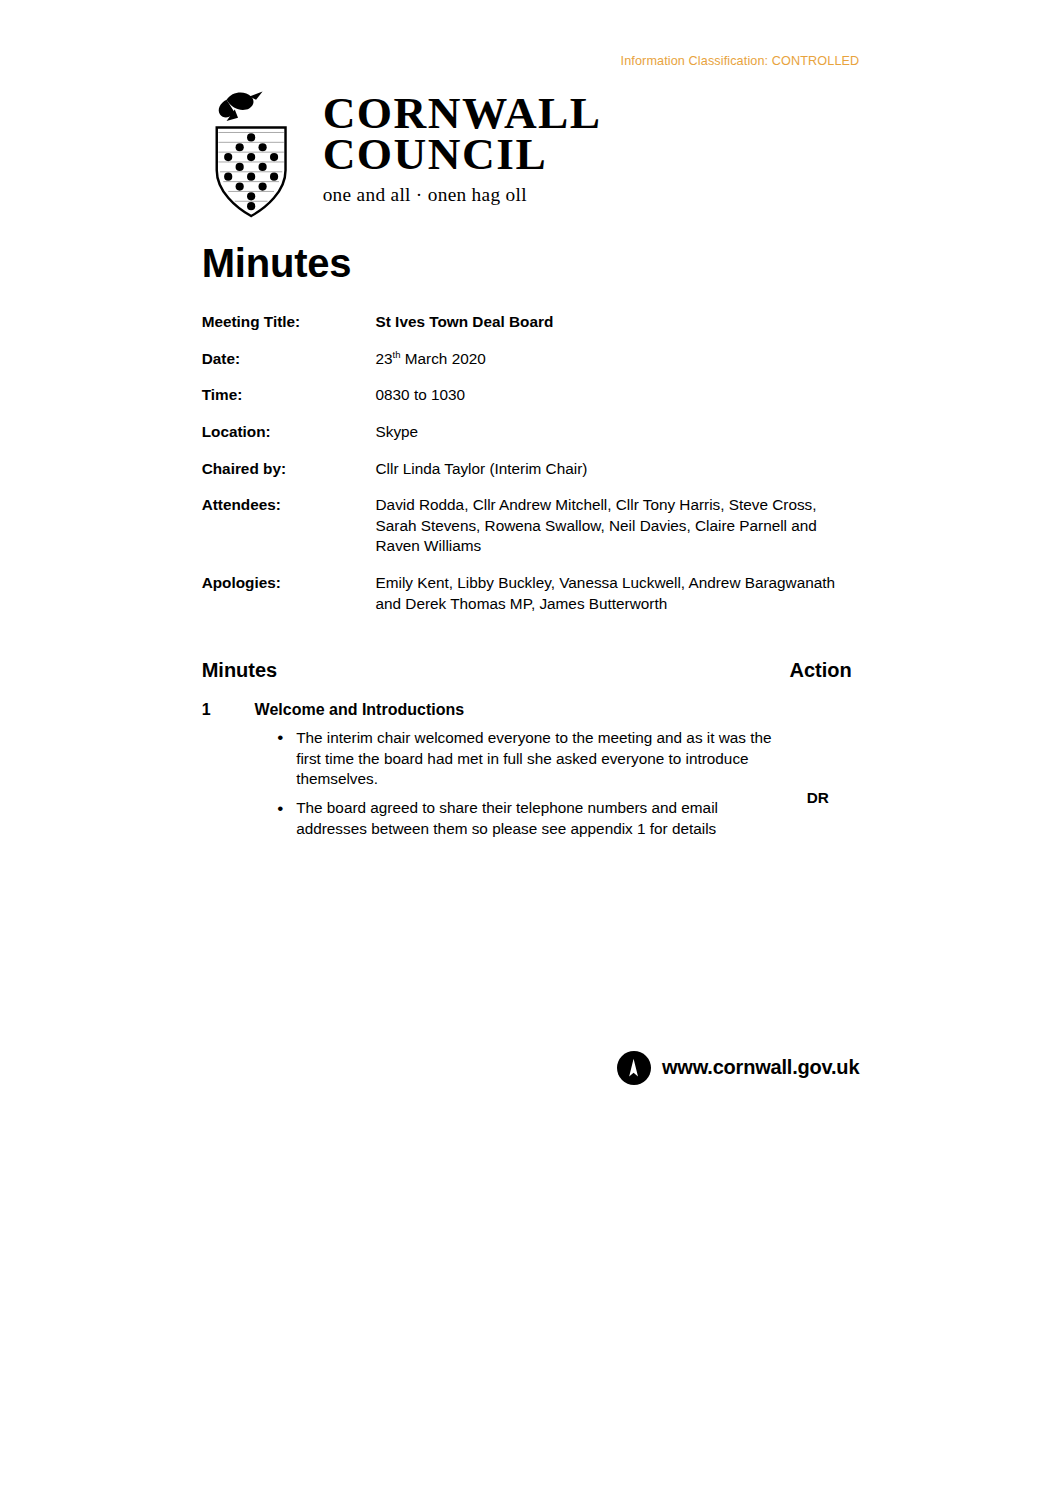Information Classification: CONTROLLED
CORNWALL
COUNCIL
one and all · onen hag oll
Minutes
| Meeting Title: | St Ives Town Deal Board |
| Date: | 23 th March 2020 |
| Time: | 0830 to 1030 |
| Location: | Skype |
| Chaired by: | Cllr Linda Taylor (Interim Chair) |
| Attendees: | David Rodda, Cllr Andrew Mitchell, Cllr Tony Harris, Steve Cross, Sarah Stevens, Rowena Swallow, Neil Davies, Claire Parnell and Raven Williams |
| Apologies: | Emily Kent, Libby Buckley, Vanessa Luckwell, Andrew Baragwanath and Derek Thomas MP, James Butterworth |
Minutes
Action
1
Welcome and Introductions
The interim chair welcomed everyone to the meeting and as it was the first time the board had met in full she asked everyone to introduce themselves.
The board agreed to share their telephone numbers and email addresses between them so please see appendix 1 for details
DR
www.cornwall.gov.uk